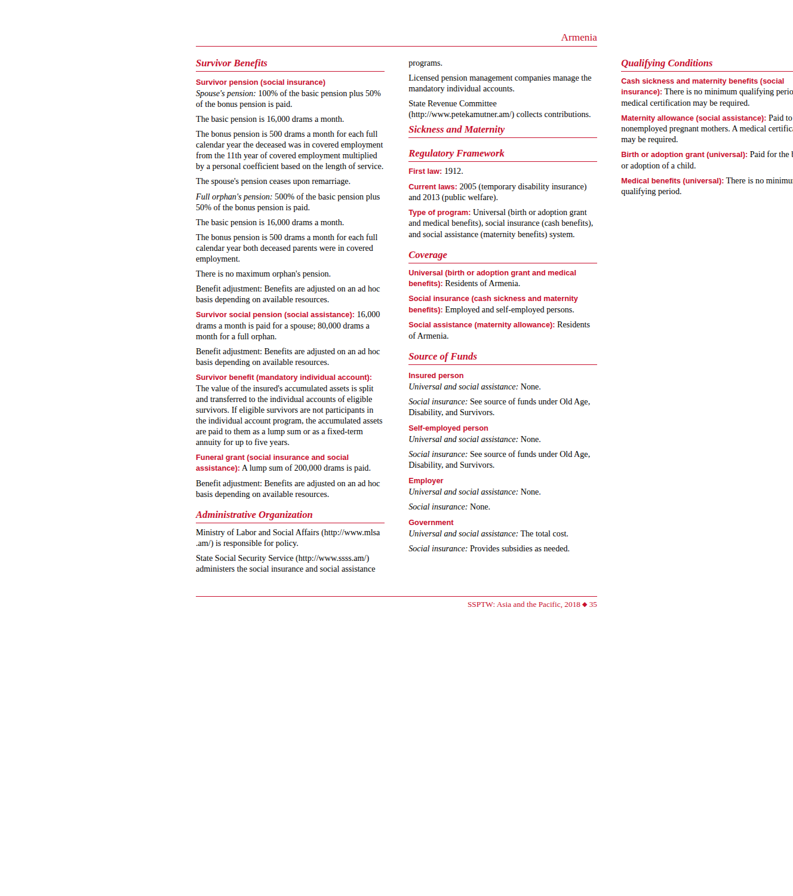Armenia
Survivor Benefits
Survivor pension (social insurance)
Spouse's pension: 100% of the basic pension plus 50% of the bonus pension is paid.
The basic pension is 16,000 drams a month.
The bonus pension is 500 drams a month for each full calendar year the deceased was in covered employment from the 11th year of covered employment multiplied by a personal coefficient based on the length of service.
The spouse's pension ceases upon remarriage.
Full orphan's pension: 500% of the basic pension plus 50% of the bonus pension is paid.
The basic pension is 16,000 drams a month.
The bonus pension is 500 drams a month for each full calendar year both deceased parents were in covered employment.
There is no maximum orphan's pension.
Benefit adjustment: Benefits are adjusted on an ad hoc basis depending on available resources.
Survivor social pension (social assistance): 16,000 drams a month is paid for a spouse; 80,000 drams a month for a full orphan.
Benefit adjustment: Benefits are adjusted on an ad hoc basis depending on available resources.
Survivor benefit (mandatory individual account): The value of the insured's accumulated assets is split and transferred to the individual accounts of eligible survivors. If eligible survivors are not participants in the individual account program, the accumulated assets are paid to them as a lump sum or as a fixed-term annuity for up to five years.
Funeral grant (social insurance and social assistance): A lump sum of 200,000 drams is paid.
Benefit adjustment: Benefits are adjusted on an ad hoc basis depending on available resources.
Administrative Organization
Ministry of Labor and Social Affairs (http://www.mlsa .am/) is responsible for policy.
State Social Security Service (http://www.ssss.am/) administers the social insurance and social assistance programs.
Licensed pension management companies manage the mandatory individual accounts.
State Revenue Committee (http://www.petekamutner.am/) collects contributions.
Sickness and Maternity
Regulatory Framework
First law: 1912.
Current laws: 2005 (temporary disability insurance) and 2013 (public welfare).
Type of program: Universal (birth or adoption grant and medical benefits), social insurance (cash benefits), and social assistance (maternity benefits) system.
Coverage
Universal (birth or adoption grant and medical benefits): Residents of Armenia.
Social insurance (cash sickness and maternity benefits): Employed and self-employed persons.
Social assistance (maternity allowance): Residents of Armenia.
Source of Funds
Insured person
Universal and social assistance: None.
Social insurance: See source of funds under Old Age, Disability, and Survivors.
Self-employed person
Universal and social assistance: None.
Social insurance: See source of funds under Old Age, Disability, and Survivors.
Employer
Universal and social assistance: None.
Social insurance: None.
Government
Universal and social assistance: The total cost.
Social insurance: Provides subsidies as needed.
Qualifying Conditions
Cash sickness and maternity benefits (social insurance): There is no minimum qualifying period. A medical certification may be required.
Maternity allowance (social assistance): Paid to nonemployed pregnant mothers. A medical certification may be required.
Birth or adoption grant (universal): Paid for the birth or adoption of a child.
Medical benefits (universal): There is no minimum qualifying period.
SSPTW: Asia and the Pacific, 2018 ◆ 35